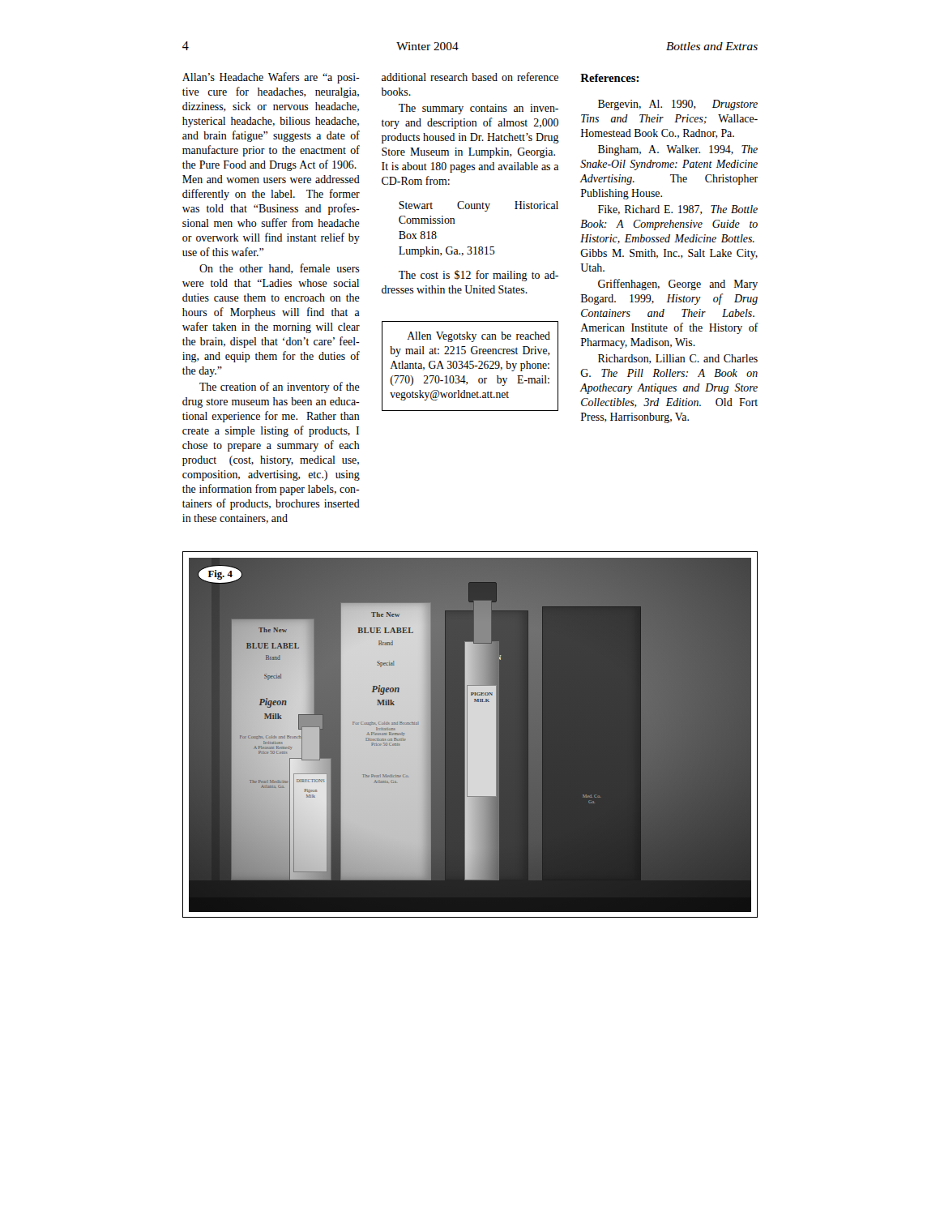4
Winter 2004
Bottles and Extras
Allan’s Headache Wafers are “a positive cure for headaches, neuralgia, dizziness, sick or nervous headache, hysterical headache, bilious headache, and brain fatigue” suggests a date of manufacture prior to the enactment of the Pure Food and Drugs Act of 1906. Men and women users were addressed differently on the label. The former was told that “Business and professional men who suffer from headache or overwork will find instant relief by use of this wafer.”
On the other hand, female users were told that “Ladies whose social duties cause them to encroach on the hours of Morpheus will find that a wafer taken in the morning will clear the brain, dispel that ‘don’t care’ feeling, and equip them for the duties of the day.”
The creation of an inventory of the drug store museum has been an educational experience for me. Rather than create a simple listing of products, I chose to prepare a summary of each product (cost, history, medical use, composition, advertising, etc.) using the information from paper labels, containers of products, brochures inserted in these containers, and
additional research based on reference books.
The summary contains an inventory and description of almost 2,000 products housed in Dr. Hatchett’s Drug Store Museum in Lumpkin, Georgia. It is about 180 pages and available as a CD-Rom from:
Stewart County Historical Commission
Box 818
Lumpkin, Ga., 31815
The cost is $12 for mailing to addresses within the United States.
Allen Vegotsky can be reached by mail at: 2215 Greencrest Drive, Atlanta, GA 30345-2629, by phone: (770) 270-1034, or by E-mail: vegotsky@worldnet.att.net
References:
Bergevin, Al. 1990, Drugstore Tins and Their Prices; Wallace-Homestead Book Co., Radnor, Pa.
Bingham, A. Walker. 1994, The Snake-Oil Syndrome: Patent Medicine Advertising. The Christopher Publishing House.
Fike, Richard E. 1987, The Bottle Book: A Comprehensive Guide to Historic, Embossed Medicine Bottles. Gibbs M. Smith, Inc., Salt Lake City, Utah.
Griffenhagen, George and Mary Bogard. 1999, History of Drug Containers and Their Labels. American Institute of the History of Pharmacy, Madison, Wis.
Richardson, Lillian C. and Charles G. The Pill Rollers: A Book on Apothecary Antiques and Drug Store Collectibles, 3rd Edition. Old Fort Press, Harrisonburg, Va.
Fig. 4
The New
BLUE LABEL
Brand
Special
Pigeon
Milk
For Coughs, Colds and Bronchial Irritations
A Pleasant Remedy
Price 50 Cents
The Pearl Medicine Co.
Atlanta, Ga.
The New
BLUE LABEL
Brand
Special
Pigeon
Milk
For Coughs, Colds and Bronchial Irritations
A Pleasant Remedy
Directions on Bottle
Price 50 Cents
The Pearl Medicine Co.
Atlanta, Ga.
PIGEON
MILK
Prepared by
G. C.
Co.
Med. Co.
Ga.
PIGEON
MILK
DIRECTIONS
Pigeon
Milk